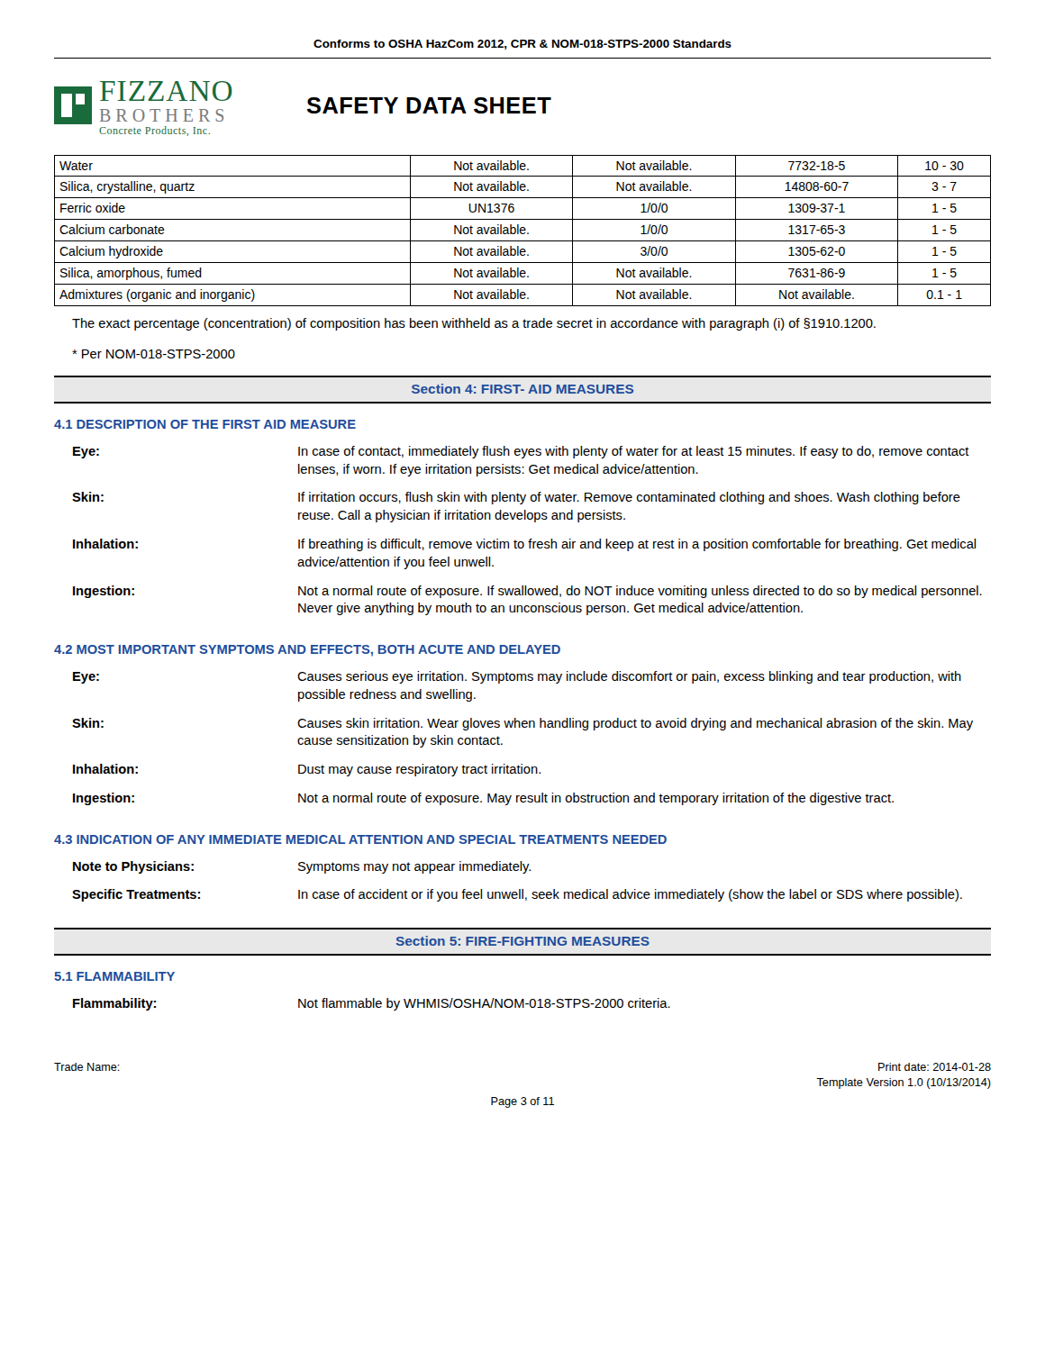Conforms to OSHA HazCom 2012, CPR & NOM-018-STPS-2000 Standards
FIZZANO
BROTHERS
Concrete Products, Inc.
SAFETY DATA SHEET
| Water | Not available. | Not available. | 7732-18-5 | 10 - 30 |
| Silica, crystalline, quartz | Not available. | Not available. | 14808-60-7 | 3 - 7 |
| Ferric oxide | UN1376 | 1/0/0 | 1309-37-1 | 1 - 5 |
| Calcium carbonate | Not available. | 1/0/0 | 1317-65-3 | 1 - 5 |
| Calcium hydroxide | Not available. | 3/0/0 | 1305-62-0 | 1 - 5 |
| Silica, amorphous, fumed | Not available. | Not available. | 7631-86-9 | 1 - 5 |
| Admixtures (organic and inorganic) | Not available. | Not available. | Not available. | 0.1 - 1 |
The exact percentage (concentration) of composition has been withheld as a trade secret in accordance with paragraph (i) of §1910.1200.
* Per NOM-018-STPS-2000
Section 4: FIRST- AID MEASURES
4.1 DESCRIPTION OF THE FIRST AID MEASURE
Eye:
In case of contact, immediately flush eyes with plenty of water for at least 15 minutes. If easy to do, remove contact lenses, if worn. If eye irritation persists: Get medical advice/attention.
Skin:
If irritation occurs, flush skin with plenty of water. Remove contaminated clothing and shoes. Wash clothing before reuse. Call a physician if irritation develops and persists.
Inhalation:
If breathing is difficult, remove victim to fresh air and keep at rest in a position comfortable for breathing. Get medical advice/attention if you feel unwell.
Ingestion:
Not a normal route of exposure. If swallowed, do NOT induce vomiting unless directed to do so by medical personnel. Never give anything by mouth to an unconscious person. Get medical advice/attention.
4.2 MOST IMPORTANT SYMPTOMS AND EFFECTS, BOTH ACUTE AND DELAYED
Eye:
Causes serious eye irritation. Symptoms may include discomfort or pain, excess blinking and tear production, with possible redness and swelling.
Skin:
Causes skin irritation. Wear gloves when handling product to avoid drying and mechanical abrasion of the skin. May cause sensitization by skin contact.
Inhalation:
Dust may cause respiratory tract irritation.
Ingestion:
Not a normal route of exposure. May result in obstruction and temporary irritation of the digestive tract.
4.3 INDICATION OF ANY IMMEDIATE MEDICAL ATTENTION AND SPECIAL TREATMENTS NEEDED
Note to Physicians:
Symptoms may not appear immediately.
Specific Treatments:
In case of accident or if you feel unwell, seek medical advice immediately (show the label or SDS where possible).
Section 5: FIRE-FIGHTING MEASURES
5.1 FLAMMABILITY
Flammability:
Not flammable by WHMIS/OSHA/NOM-018-STPS-2000 criteria.
Trade Name:
Print date: 2014-01-28
Template Version 1.0 (10/13/2014)
Page 3 of 11